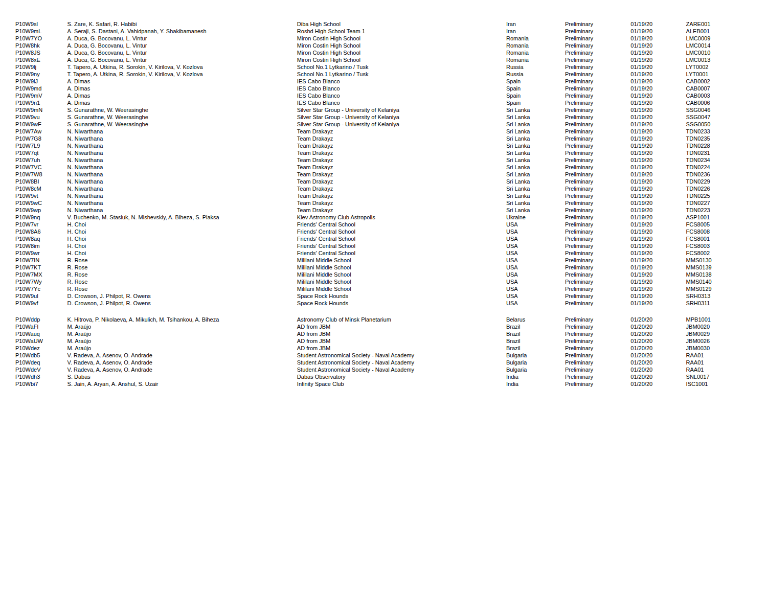| P10W9sl | S. Zare, K. Safari, R. Habibi | Diba High School | Iran | Preliminary | 01/19/20 | ZARE001 |
| P10W9mL | A. Seraji, S. Dastani, A. Vahidpanah, Y. Shakibamanesh | Roshd High School Team 1 | Iran | Preliminary | 01/19/20 | ALEB001 |
| P10W7YO | A. Duca, G. Bocovanu, L. Vintur | Miron Costin High School | Romania | Preliminary | 01/19/20 | LMC0009 |
| P10W8hk | A. Duca, G. Bocovanu, L. Vintur | Miron Costin High School | Romania | Preliminary | 01/19/20 | LMC0014 |
| P10W8JS | A. Duca, G. Bocovanu, L. Vintur | Miron Costin High School | Romania | Preliminary | 01/19/20 | LMC0010 |
| P10W8xE | A. Duca, G. Bocovanu, L. Vintur | Miron Costin High School | Romania | Preliminary | 01/19/20 | LMC0013 |
| P10W9lj | T. Tapero, A. Utkina, R. Sorokin, V. Kirilova, V. Kozlova | School No.1 Lytkarino / Tusk | Russia | Preliminary | 01/19/20 | LYT0002 |
| P10W9ny | T. Tapero, A. Utkina, R. Sorokin, V. Kirilova, V. Kozlova | School No.1 Lytkarino / Tusk | Russia | Preliminary | 01/19/20 | LYT0001 |
| P10W9lJ | A. Dimas | IES Cabo Blanco | Spain | Preliminary | 01/19/20 | CAB0002 |
| P10W9md | A. Dimas | IES Cabo Blanco | Spain | Preliminary | 01/19/20 | CAB0007 |
| P10W9mV | A. Dimas | IES Cabo Blanco | Spain | Preliminary | 01/19/20 | CAB0003 |
| P10W9n1 | A. Dimas | IES Cabo Blanco | Spain | Preliminary | 01/19/20 | CAB0006 |
| P10W9mN | S. Gunarathne, W. Weerasinghe | Silver Star Group - University of Kelaniya | Sri Lanka | Preliminary | 01/19/20 | SSG0046 |
| P10W9vu | S. Gunarathne, W. Weerasinghe | Silver Star Group - University of Kelaniya | Sri Lanka | Preliminary | 01/19/20 | SSG0047 |
| P10W9wF | S. Gunarathne, W. Weerasinghe | Silver Star Group - University of Kelaniya | Sri Lanka | Preliminary | 01/19/20 | SSG0050 |
| P10W7Aw | N. Niwarthana | Team Drakayz | Sri Lanka | Preliminary | 01/19/20 | TDN0233 |
| P10W7G8 | N. Niwarthana | Team Drakayz | Sri Lanka | Preliminary | 01/19/20 | TDN0235 |
| P10W7L9 | N. Niwarthana | Team Drakayz | Sri Lanka | Preliminary | 01/19/20 | TDN0228 |
| P10W7qt | N. Niwarthana | Team Drakayz | Sri Lanka | Preliminary | 01/19/20 | TDN0231 |
| P10W7uh | N. Niwarthana | Team Drakayz | Sri Lanka | Preliminary | 01/19/20 | TDN0234 |
| P10W7VC | N. Niwarthana | Team Drakayz | Sri Lanka | Preliminary | 01/19/20 | TDN0224 |
| P10W7W8 | N. Niwarthana | Team Drakayz | Sri Lanka | Preliminary | 01/19/20 | TDN0236 |
| P10W8BI | N. Niwarthana | Team Drakayz | Sri Lanka | Preliminary | 01/19/20 | TDN0229 |
| P10W8cM | N. Niwarthana | Team Drakayz | Sri Lanka | Preliminary | 01/19/20 | TDN0226 |
| P10W9vt | N. Niwarthana | Team Drakayz | Sri Lanka | Preliminary | 01/19/20 | TDN0225 |
| P10W9wC | N. Niwarthana | Team Drakayz | Sri Lanka | Preliminary | 01/19/20 | TDN0227 |
| P10W9wp | N. Niwarthana | Team Drakayz | Sri Lanka | Preliminary | 01/19/20 | TDN0223 |
| P10W9nq | V. Buchenko, M. Stasiuk, N. Mishevskiy, A. Biheza, S. Plaksa | Kiev Astronomy Club Astropolis | Ukraine | Preliminary | 01/19/20 | ASP1001 |
| P10W7vr | H. Choi | Friends' Central School | USA | Preliminary | 01/19/20 | FCS8005 |
| P10W8A6 | H. Choi | Friends' Central School | USA | Preliminary | 01/19/20 | FCS8008 |
| P10W8aq | H. Choi | Friends' Central School | USA | Preliminary | 01/19/20 | FCS8001 |
| P10W8im | H. Choi | Friends' Central School | USA | Preliminary | 01/19/20 | FCS8003 |
| P10W9wr | H. Choi | Friends' Central School | USA | Preliminary | 01/19/20 | FCS8002 |
| P10W7IN | R. Rose | Mililani Middle School | USA | Preliminary | 01/19/20 | MMS0130 |
| P10W7KT | R. Rose | Mililani Middle School | USA | Preliminary | 01/19/20 | MMS0139 |
| P10W7MX | R. Rose | Mililani Middle School | USA | Preliminary | 01/19/20 | MMS0138 |
| P10W7Wy | R. Rose | Mililani Middle School | USA | Preliminary | 01/19/20 | MMS0140 |
| P10W7Yc | R. Rose | Mililani Middle School | USA | Preliminary | 01/19/20 | MMS0129 |
| P10W9ul | D. Crowson, J. Philpot, R. Owens | Space Rock Hounds | USA | Preliminary | 01/19/20 | SRH0313 |
| P10W9vf | D. Crowson, J. Philpot, R. Owens | Space Rock Hounds | USA | Preliminary | 01/19/20 | SRH0311 |
| P10Wddp | K. Hitrova, P. Nikolaeva, A. Mikulich, M. Tsihankou, A. Biheza | Astronomy Club of Minsk Planetarium | Belarus | Preliminary | 01/20/20 | MPB1001 |
| P10WaFl | M. Araújo | AD from JBM | Brazil | Preliminary | 01/20/20 | JBM0020 |
| P10Wauq | M. Araújo | AD from JBM | Brazil | Preliminary | 01/20/20 | JBM0029 |
| P10WaUW | M. Araújo | AD from JBM | Brazil | Preliminary | 01/20/20 | JBM0026 |
| P10Wdez | M. Araújo | AD from JBM | Brazil | Preliminary | 01/20/20 | JBM0030 |
| P10Wdb5 | V. Radeva, A. Asenov, O. Andrade | Student Astronomical Society - Naval Academy | Bulgaria | Preliminary | 01/20/20 | RAA01 |
| P10Wdeq | V. Radeva, A. Asenov, O. Andrade | Student Astronomical Society - Naval Academy | Bulgaria | Preliminary | 01/20/20 | RAA01 |
| P10WdeV | V. Radeva, A. Asenov, O. Andrade | Student Astronomical Society - Naval Academy | Bulgaria | Preliminary | 01/20/20 | RAA01 |
| P10Wdh3 | S. Dabas | Dabas Observatory | India | Preliminary | 01/20/20 | SNL0017 |
| P10Wbi7 | S. Jain, A. Aryan, A. Anshul, S. Uzair | Infinity Space Club | India | Preliminary | 01/20/20 | ISC1001 |